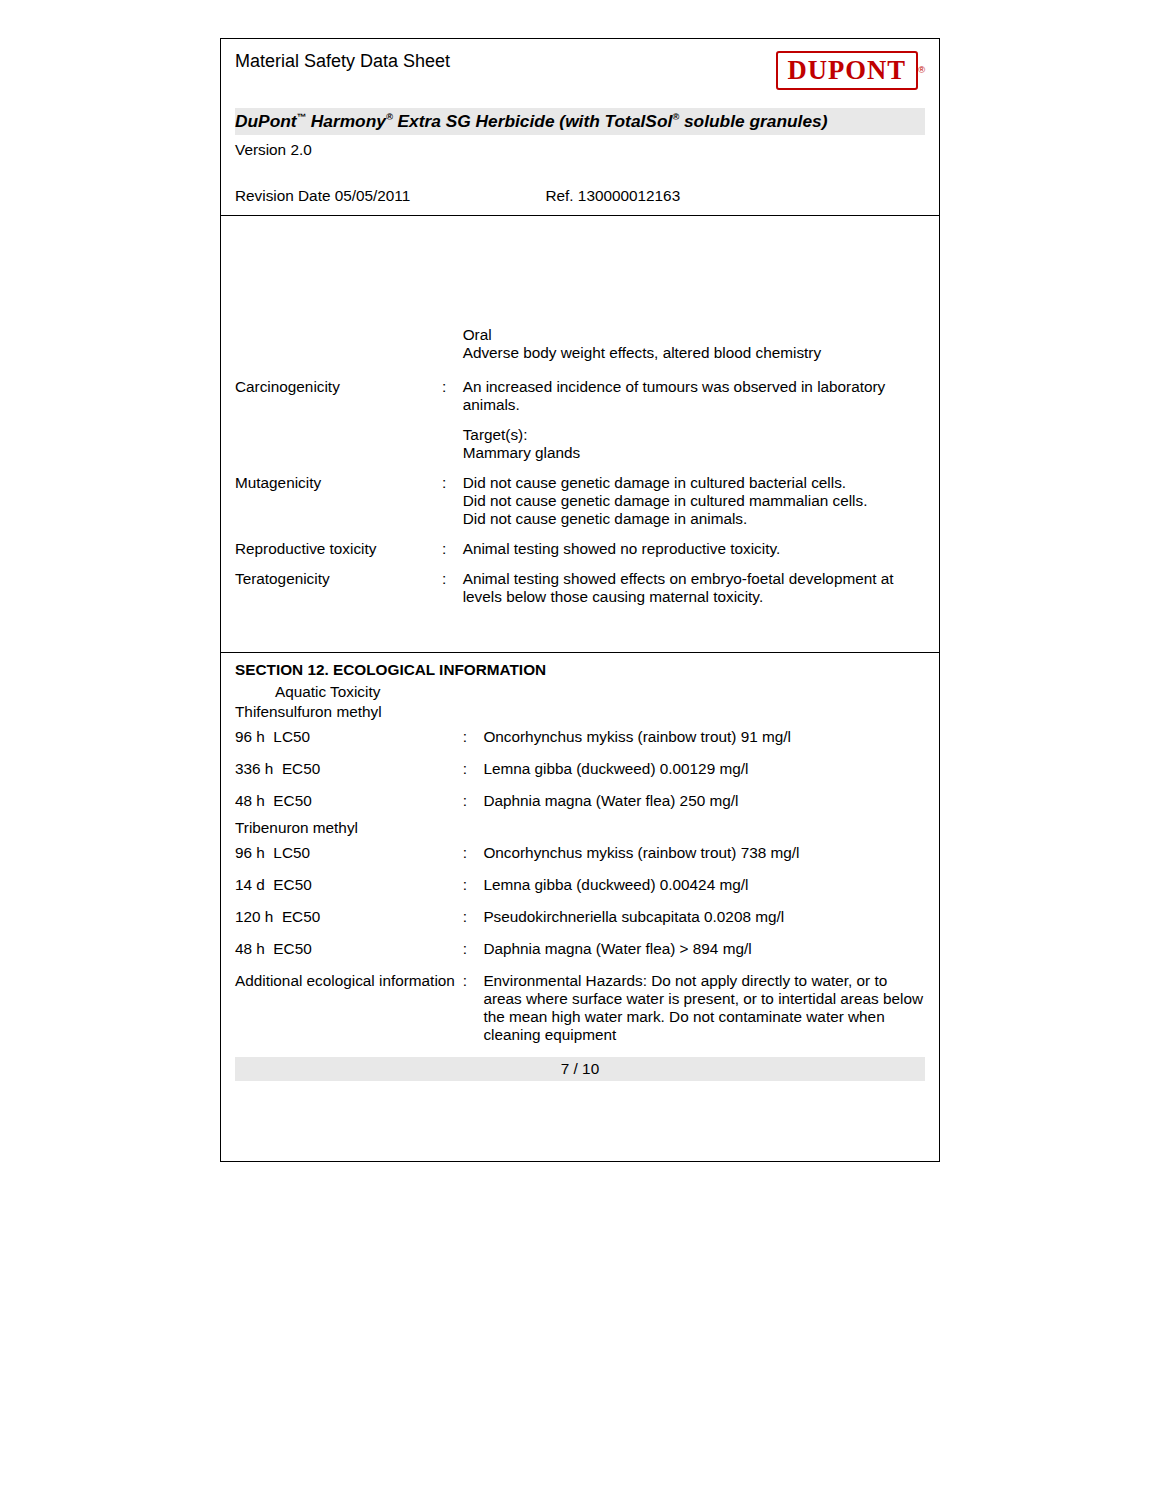Material Safety Data Sheet
DUPONT®
DuPont™ Harmony® Extra SG Herbicide (with TotalSol® soluble granules)
Version 2.0
Revision Date 05/05/2011
Ref. 130000012163
Oral
Adverse body weight effects, altered blood chemistry
| Carcinogenicity | : | An increased incidence of tumours was observed in laboratory animals. |
| | | Target(s): Mammary glands |
| Mutagenicity | : | Did not cause genetic damage in cultured bacterial cells. Did not cause genetic damage in cultured mammalian cells. Did not cause genetic damage in animals. |
| Reproductive toxicity | : | Animal testing showed no reproductive toxicity. |
| Teratogenicity | : | Animal testing showed effects on embryo-foetal development at levels below those causing maternal toxicity. |
SECTION 12. ECOLOGICAL INFORMATION
Aquatic Toxicity
Thifensulfuron methyl
| 96 h LC50 | : | Oncorhynchus mykiss (rainbow trout) 91 mg/l |
| 336 h EC50 | : | Lemna gibba (duckweed) 0.00129 mg/l |
| 48 h EC50 | : | Daphnia magna (Water flea) 250 mg/l |
Tribenuron methyl
| 96 h LC50 | : | Oncorhynchus mykiss (rainbow trout) 738 mg/l |
| 14 d EC50 | : | Lemna gibba (duckweed) 0.00424 mg/l |
| 120 h EC50 | : | Pseudokirchneriella subcapitata 0.0208 mg/l |
| 48 h EC50 | : | Daphnia magna (Water flea) > 894 mg/l |
| Additional ecological information | : | Environmental Hazards: Do not apply directly to water, or to areas where surface water is present, or to intertidal areas below the mean high water mark. Do not contaminate water when cleaning equipment |
7 / 10